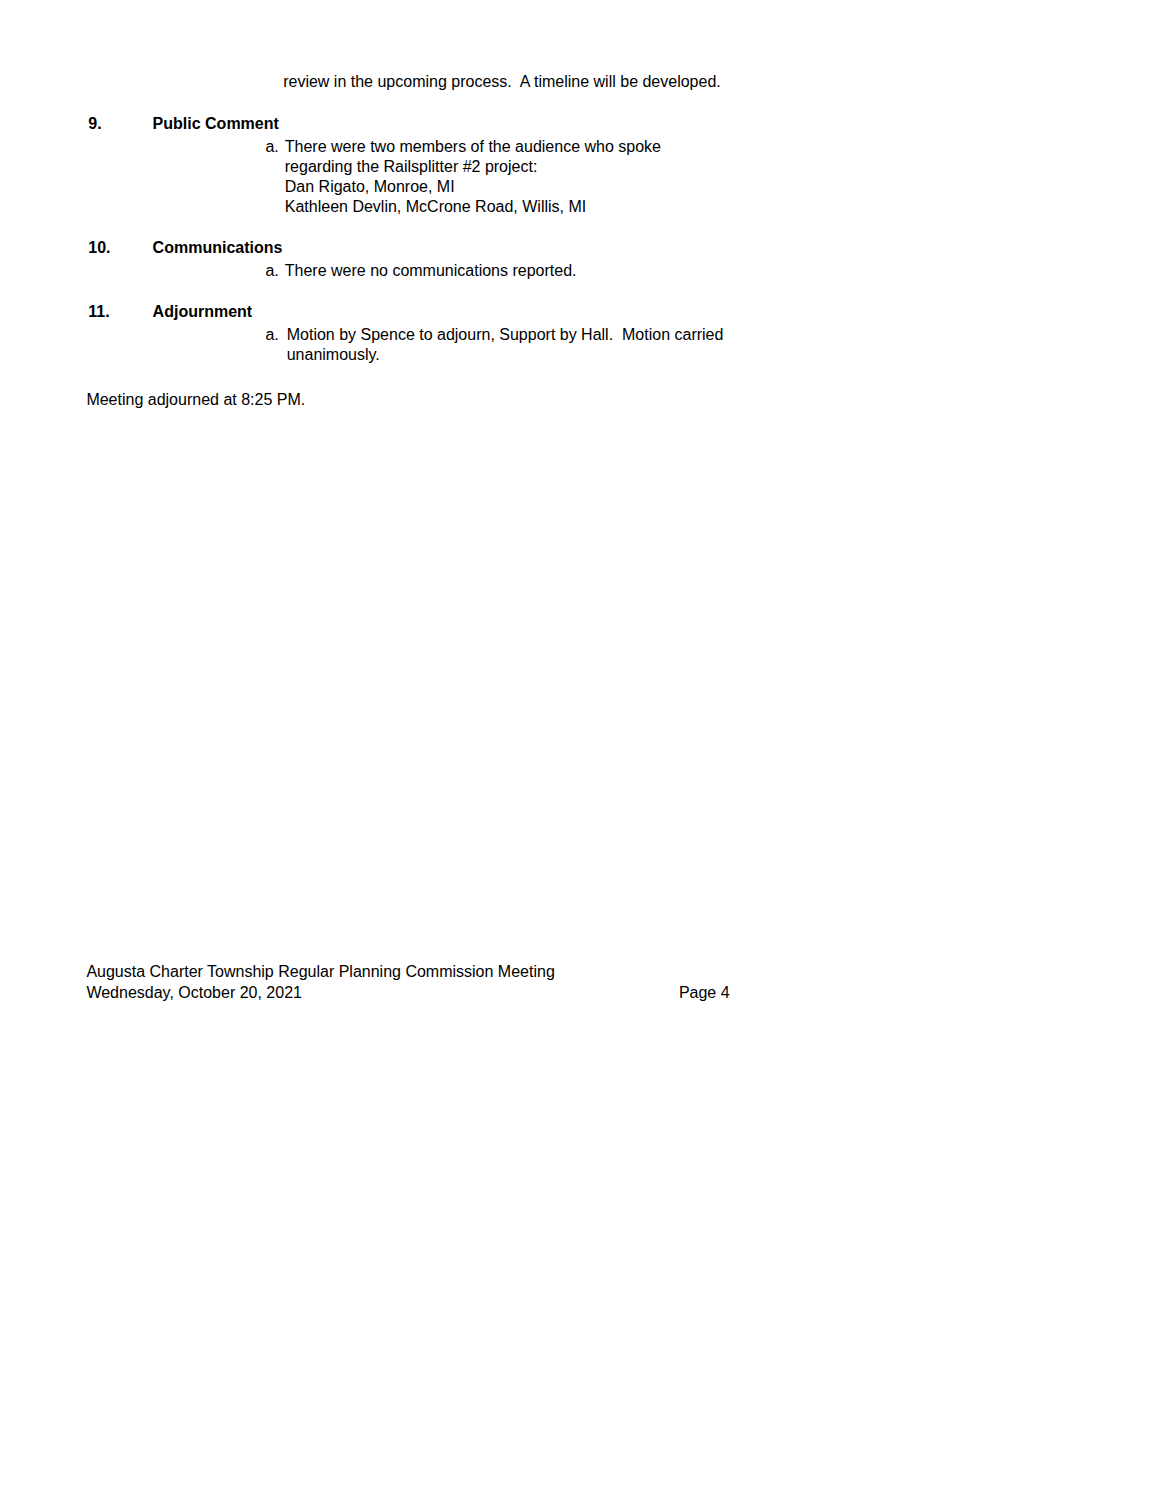review in the upcoming process. A timeline will be developed.
9. Public Comment
There were two members of the audience who spoke regarding the Railsplitter #2 project:
Dan Rigato, Monroe, MI
Kathleen Devlin, McCrone Road, Willis, MI
10. Communications
There were no communications reported.
11. Adjournment
Motion by Spence to adjourn, Support by Hall. Motion carried unanimously.
Meeting adjourned at 8:25 PM.
Augusta Charter Township Regular Planning Commission Meeting
Wednesday, October 20, 2021 Page 4